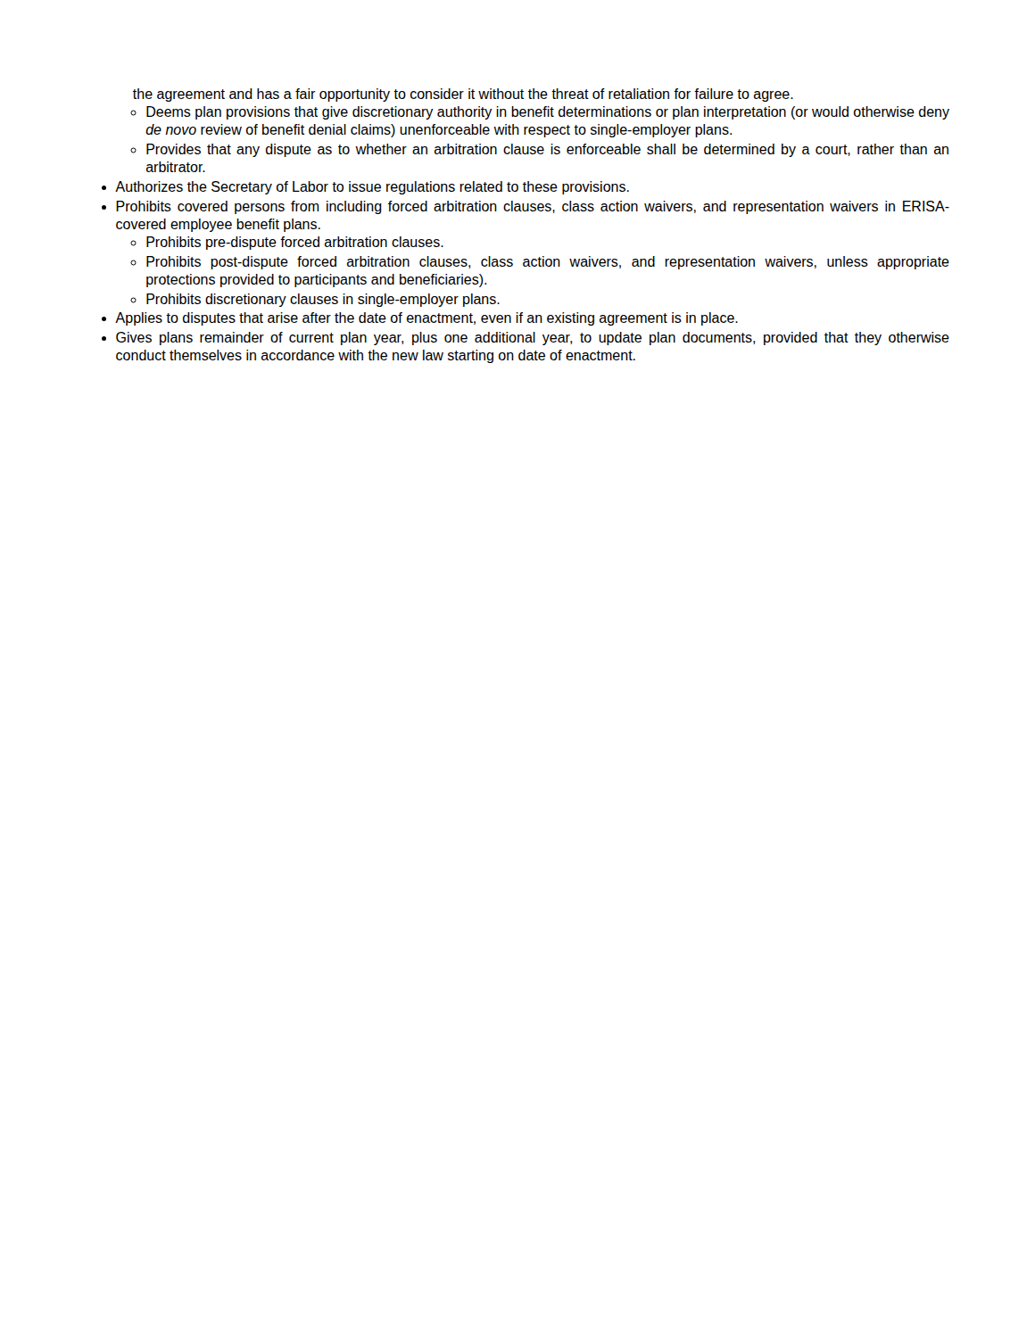the agreement and has a fair opportunity to consider it without the threat of retaliation for failure to agree.
Deems plan provisions that give discretionary authority in benefit determinations or plan interpretation (or would otherwise deny de novo review of benefit denial claims) unenforceable with respect to single-employer plans.
Provides that any dispute as to whether an arbitration clause is enforceable shall be determined by a court, rather than an arbitrator.
Authorizes the Secretary of Labor to issue regulations related to these provisions.
Prohibits covered persons from including forced arbitration clauses, class action waivers, and representation waivers in ERISA-covered employee benefit plans.
Prohibits pre-dispute forced arbitration clauses.
Prohibits post-dispute forced arbitration clauses, class action waivers, and representation waivers, unless appropriate protections provided to participants and beneficiaries).
Prohibits discretionary clauses in single-employer plans.
Applies to disputes that arise after the date of enactment, even if an existing agreement is in place.
Gives plans remainder of current plan year, plus one additional year, to update plan documents, provided that they otherwise conduct themselves in accordance with the new law starting on date of enactment.